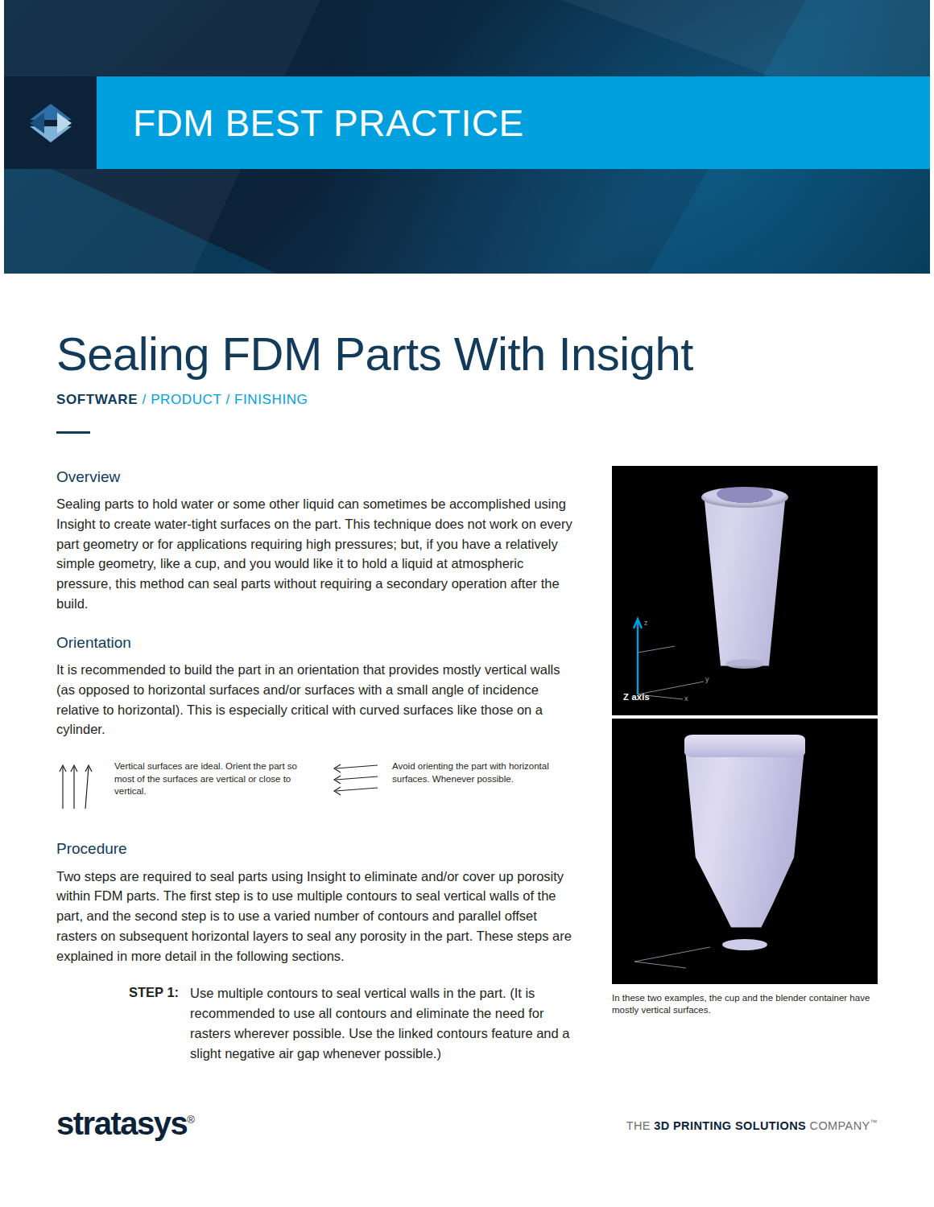FDM BEST PRACTICE
Sealing FDM Parts With Insight
SOFTWARE / PRODUCT / FINISHING
Overview
Sealing parts to hold water or some other liquid can sometimes be accomplished using Insight to create water-tight surfaces on the part. This technique does not work on every part geometry or for applications requiring high pressures; but, if you have a relatively simple geometry, like a cup, and you would like it to hold a liquid at atmospheric pressure, this method can seal parts without requiring a secondary operation after the build.
Orientation
It is recommended to build the part in an orientation that provides mostly vertical walls (as opposed to horizontal surfaces and/or surfaces with a small angle of incidence relative to horizontal). This is especially critical with curved surfaces like those on a cylinder.
Vertical surfaces are ideal. Orient the part so most of the surfaces are vertical or close to vertical.
Avoid orienting the part with horizontal surfaces. Whenever possible.
Procedure
Two steps are required to seal parts using Insight to eliminate and/or cover up porosity within FDM parts. The first step is to use multiple contours to seal vertical walls of the part, and the second step is to use a varied number of contours and parallel offset rasters on subsequent horizontal layers to seal any porosity in the part. These steps are explained in more detail in the following sections.
STEP 1:
Use multiple contours to seal vertical walls in the part. (It is recommended to use all contours and eliminate the need for rasters wherever possible. Use the linked contours feature and a slight negative air gap whenever possible.)
z y x
Z axis
In these two examples, the cup and the blender container have mostly vertical surfaces.
stratasys®
THE 3D PRINTING SOLUTIONS COMPANY™